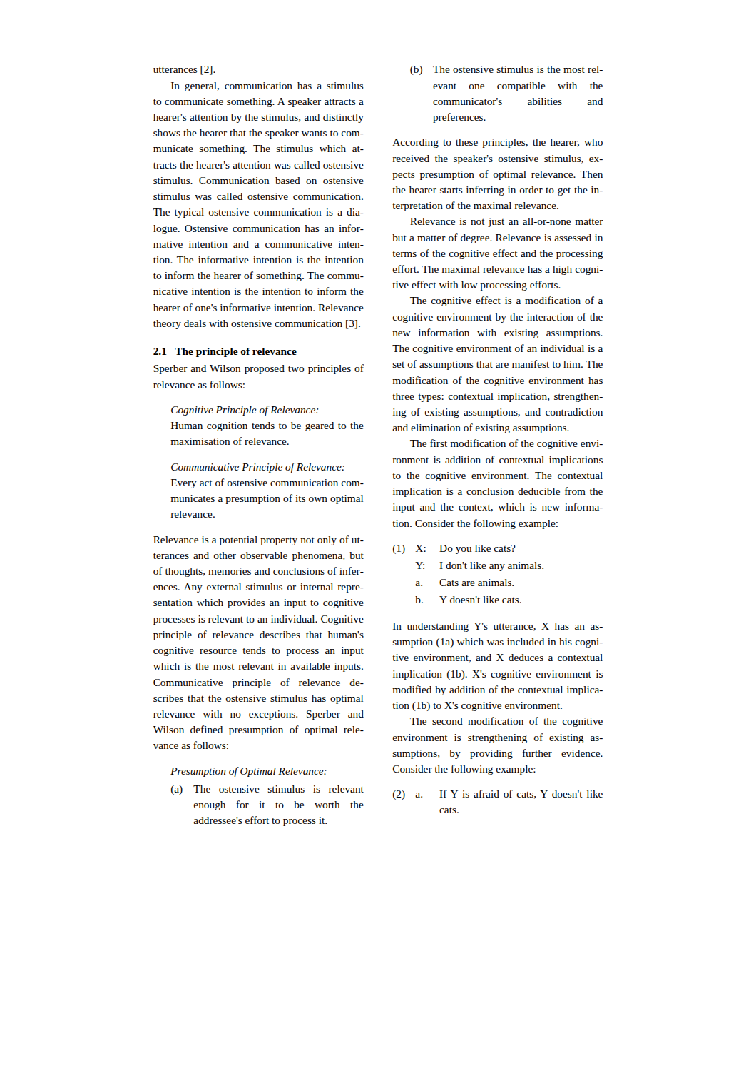utterances [2].
In general, communication has a stimulus to communicate something. A speaker attracts a hearer's attention by the stimulus, and distinctly shows the hearer that the speaker wants to communicate something. The stimulus which attracts the hearer's attention was called ostensive stimulus. Communication based on ostensive stimulus was called ostensive communication. The typical ostensive communication is a dialogue. Ostensive communication has an informative intention and a communicative intention. The informative intention is the intention to inform the hearer of something. The communicative intention is the intention to inform the hearer of one's informative intention. Relevance theory deals with ostensive communication [3].
2.1 The principle of relevance
Sperber and Wilson proposed two principles of relevance as follows:
Cognitive Principle of Relevance:
Human cognition tends to be geared to the maximisation of relevance.
Communicative Principle of Relevance:
Every act of ostensive communication communicates a presumption of its own optimal relevance.
Relevance is a potential property not only of utterances and other observable phenomena, but of thoughts, memories and conclusions of inferences. Any external stimulus or internal representation which provides an input to cognitive processes is relevant to an individual. Cognitive principle of relevance describes that human's cognitive resource tends to process an input which is the most relevant in available inputs. Communicative principle of relevance describes that the ostensive stimulus has optimal relevance with no exceptions. Sperber and Wilson defined presumption of optimal relevance as follows:
Presumption of Optimal Relevance:
(a) The ostensive stimulus is relevant enough for it to be worth the addressee's effort to process it.
(b) The ostensive stimulus is the most relevant one compatible with the communicator's abilities and preferences.
According to these principles, the hearer, who received the speaker's ostensive stimulus, expects presumption of optimal relevance. Then the hearer starts inferring in order to get the interpretation of the maximal relevance.
Relevance is not just an all-or-none matter but a matter of degree. Relevance is assessed in terms of the cognitive effect and the processing effort. The maximal relevance has a high cognitive effect with low processing efforts.
The cognitive effect is a modification of a cognitive environment by the interaction of the new information with existing assumptions. The cognitive environment of an individual is a set of assumptions that are manifest to him. The modification of the cognitive environment has three types: contextual implication, strengthening of existing assumptions, and contradiction and elimination of existing assumptions.
The first modification of the cognitive environment is addition of contextual implications to the cognitive environment. The contextual implication is a conclusion deducible from the input and the context, which is new information. Consider the following example:
| (1) | X: | Do you like cats? |
| | Y: | I don't like any animals. |
| | a. | Cats are animals. |
| | b. | Y doesn't like cats. |
In understanding Y's utterance, X has an assumption (1a) which was included in his cognitive environment, and X deduces a contextual implication (1b). X's cognitive environment is modified by addition of the contextual implication (1b) to X's cognitive environment.
The second modification of the cognitive environment is strengthening of existing assumptions, by providing further evidence. Consider the following example:
| (2) | a. | If Y is afraid of cats, Y doesn't like cats. |